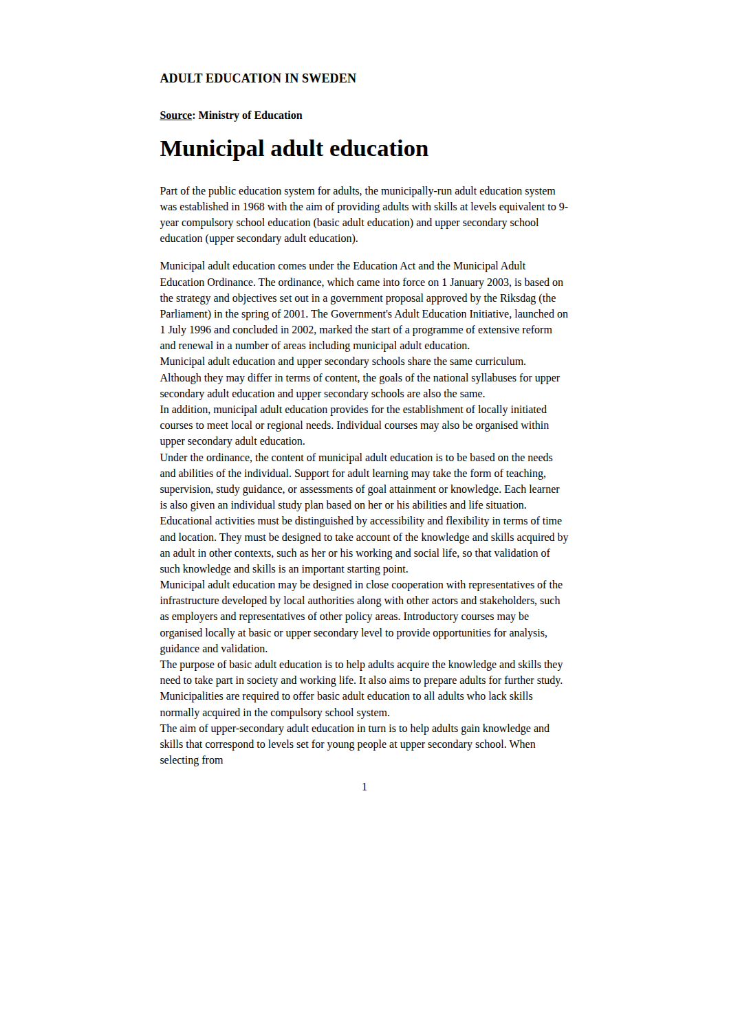ADULT EDUCATION IN SWEDEN
Source: Ministry of Education
Municipal adult education
Part of the public education system for adults, the municipally-run adult education system was established in 1968 with the aim of providing adults with skills at levels equivalent to 9-year compulsory school education (basic adult education) and upper secondary school education (upper secondary adult education).
Municipal adult education comes under the Education Act and the Municipal Adult Education Ordinance. The ordinance, which came into force on 1 January 2003, is based on the strategy and objectives set out in a government proposal approved by the Riksdag (the Parliament) in the spring of 2001. The Government's Adult Education Initiative, launched on 1 July 1996 and concluded in 2002, marked the start of a programme of extensive reform and renewal in a number of areas including municipal adult education.
Municipal adult education and upper secondary schools share the same curriculum. Although they may differ in terms of content, the goals of the national syllabuses for upper secondary adult education and upper secondary schools are also the same.
In addition, municipal adult education provides for the establishment of locally initiated courses to meet local or regional needs. Individual courses may also be organised within upper secondary adult education.
Under the ordinance, the content of municipal adult education is to be based on the needs and abilities of the individual. Support for adult learning may take the form of teaching, supervision, study guidance, or assessments of goal attainment or knowledge. Each learner is also given an individual study plan based on her or his abilities and life situation.
Educational activities must be distinguished by accessibility and flexibility in terms of time and location. They must be designed to take account of the knowledge and skills acquired by an adult in other contexts, such as her or his working and social life, so that validation of such knowledge and skills is an important starting point.
Municipal adult education may be designed in close cooperation with representatives of the infrastructure developed by local authorities along with other actors and stakeholders, such as employers and representatives of other policy areas. Introductory courses may be organised locally at basic or upper secondary level to provide opportunities for analysis, guidance and validation.
The purpose of basic adult education is to help adults acquire the knowledge and skills they need to take part in society and working life. It also aims to prepare adults for further study. Municipalities are required to offer basic adult education to all adults who lack skills normally acquired in the compulsory school system.
The aim of upper-secondary adult education in turn is to help adults gain knowledge and skills that correspond to levels set for young people at upper secondary school. When selecting from
1